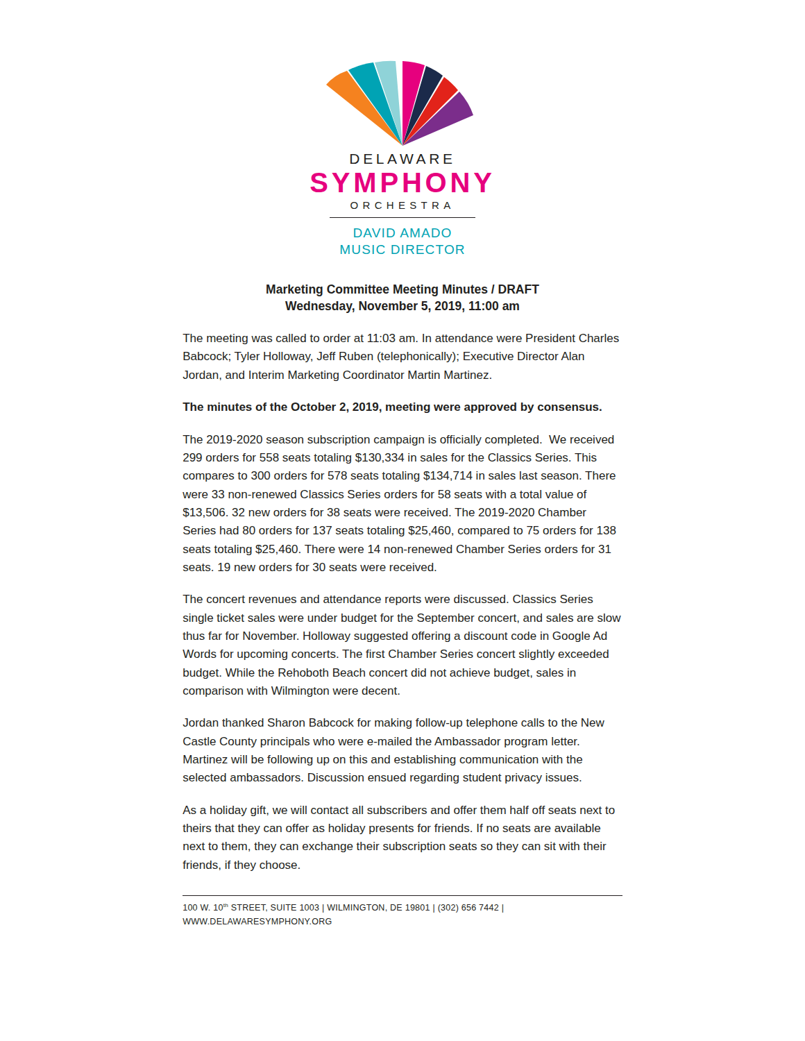DELAWARE
SYMPHONY
ORCHESTRA
DAVID AMADO
MUSIC DIRECTOR
Marketing Committee Meeting Minutes / DRAFT Wednesday, November 5, 2019, 11:00 am
The meeting was called to order at 11:03 am. In attendance were President Charles Babcock; Tyler Holloway, Jeff Ruben (telephonically); Executive Director Alan Jordan, and Interim Marketing Coordinator Martin Martinez.
The minutes of the October 2, 2019, meeting were approved by consensus.
The 2019-2020 season subscription campaign is officially completed. We received 299 orders for 558 seats totaling $130,334 in sales for the Classics Series. This compares to 300 orders for 578 seats totaling $134,714 in sales last season. There were 33 non-renewed Classics Series orders for 58 seats with a total value of $13,506. 32 new orders for 38 seats were received. The 2019-2020 Chamber Series had 80 orders for 137 seats totaling $25,460, compared to 75 orders for 138 seats totaling $25,460. There were 14 non-renewed Chamber Series orders for 31 seats. 19 new orders for 30 seats were received.
The concert revenues and attendance reports were discussed. Classics Series single ticket sales were under budget for the September concert, and sales are slow thus far for November. Holloway suggested offering a discount code in Google Ad Words for upcoming concerts. The first Chamber Series concert slightly exceeded budget. While the Rehoboth Beach concert did not achieve budget, sales in comparison with Wilmington were decent.
Jordan thanked Sharon Babcock for making follow-up telephone calls to the New Castle County principals who were e-mailed the Ambassador program letter. Martinez will be following up on this and establishing communication with the selected ambassadors. Discussion ensued regarding student privacy issues.
As a holiday gift, we will contact all subscribers and offer them half off seats next to theirs that they can offer as holiday presents for friends. If no seats are available next to them, they can exchange their subscription seats so they can sit with their friends, if they choose.
100 W. 10th STREET, SUITE 1003 | WILMINGTON, DE 19801 | (302) 656 7442 | WWW.DELAWARESYMPHONY.ORG